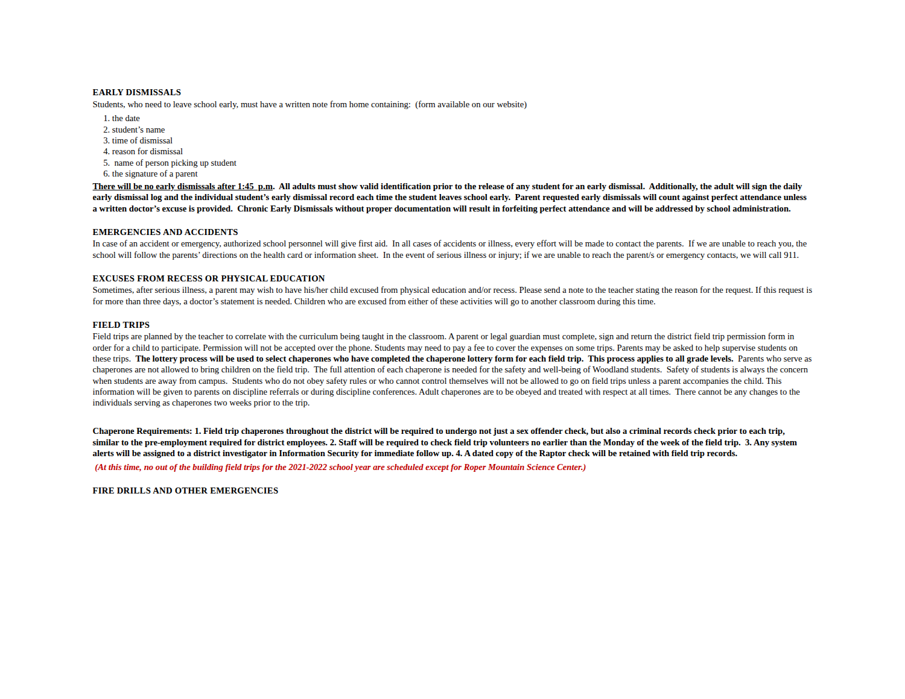EARLY DISMISSALS
Students, who need to leave school early, must have a written note from home containing: (form available on our website)
the date
student’s name
time of dismissal
reason for dismissal
name of person picking up student
the signature of a parent
There will be no early dismissals after 1:45 p.m. All adults must show valid identification prior to the release of any student for an early dismissal. Additionally, the adult will sign the daily early dismissal log and the individual student’s early dismissal record each time the student leaves school early. Parent requested early dismissals will count against perfect attendance unless a written doctor’s excuse is provided. Chronic Early Dismissals without proper documentation will result in forfeiting perfect attendance and will be addressed by school administration.
EMERGENCIES AND ACCIDENTS
In case of an accident or emergency, authorized school personnel will give first aid. In all cases of accidents or illness, every effort will be made to contact the parents. If we are unable to reach you, the school will follow the parents’ directions on the health card or information sheet. In the event of serious illness or injury; if we are unable to reach the parent/s or emergency contacts, we will call 911.
EXCUSES FROM RECESS OR PHYSICAL EDUCATION
Sometimes, after serious illness, a parent may wish to have his/her child excused from physical education and/or recess. Please send a note to the teacher stating the reason for the request. If this request is for more than three days, a doctor’s statement is needed. Children who are excused from either of these activities will go to another classroom during this time.
FIELD TRIPS
Field trips are planned by the teacher to correlate with the curriculum being taught in the classroom. A parent or legal guardian must complete, sign and return the district field trip permission form in order for a child to participate. Permission will not be accepted over the phone. Students may need to pay a fee to cover the expenses on some trips. Parents may be asked to help supervise students on these trips. The lottery process will be used to select chaperones who have completed the chaperone lottery form for each field trip. This process applies to all grade levels. Parents who serve as chaperones are not allowed to bring children on the field trip. The full attention of each chaperone is needed for the safety and well-being of Woodland students. Safety of students is always the concern when students are away from campus. Students who do not obey safety rules or who cannot control themselves will not be allowed to go on field trips unless a parent accompanies the child. This information will be given to parents on discipline referrals or during discipline conferences. Adult chaperones are to be obeyed and treated with respect at all times. There cannot be any changes to the individuals serving as chaperones two weeks prior to the trip.
Chaperone Requirements: 1. Field trip chaperones throughout the district will be required to undergo not just a sex offender check, but also a criminal records check prior to each trip, similar to the pre-employment required for district employees. 2. Staff will be required to check field trip volunteers no earlier than the Monday of the week of the field trip. 3. Any system alerts will be assigned to a district investigator in Information Security for immediate follow up. 4. A dated copy of the Raptor check will be retained with field trip records.
(At this time, no out of the building field trips for the 2021-2022 school year are scheduled except for Roper Mountain Science Center.)
FIRE DRILLS AND OTHER EMERGENCIES